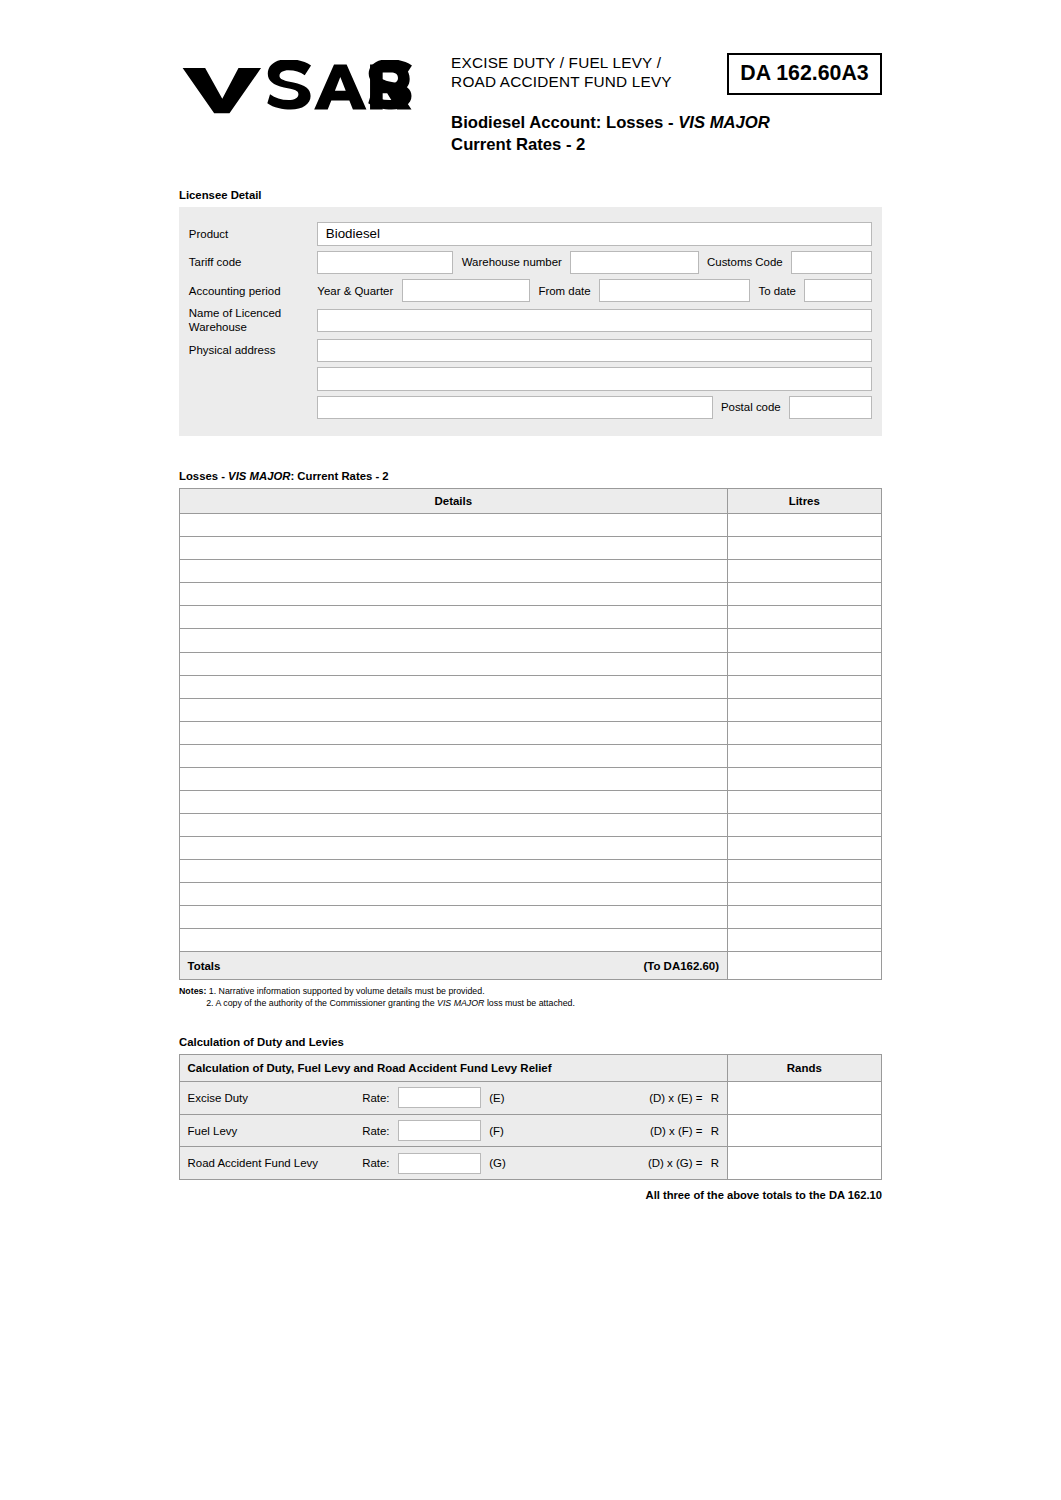EXCISE DUTY / FUEL LEVY /
ROAD ACCIDENT FUND LEVY
DA 162.60A3
Biodiesel Account: Losses - VIS MAJOR
Current Rates - 2
Licensee Detail
| Product | Biodiesel |
| Tariff code | Warehouse number Customs Code |
| Accounting period | Year & Quarter From date To date |
| Name of Licenced Warehouse | |
| Physical address | |
| | Postal code |
Losses - VIS MAJOR: Current Rates - 2
| Details | Litres |
| --- | --- |
| Totals (To DA162.60) | |
Notes: 1. Narrative information supported by volume details must be provided. 2. A copy of the authority of the Commissioner granting the VIS MAJOR loss must be attached.
Calculation of Duty and Levies
| Calculation of Duty, Fuel Levy and Road Accident Fund Levy Relief | Rands |
| --- | --- |
| Excise Duty Rate: (E) (D) x (E) = R | |
| Fuel Levy Rate: (F) (D) x (F) = R | |
| Road Accident Fund Levy Rate: (G) (D) x (G) = R | |
All three of the above totals to the DA 162.10